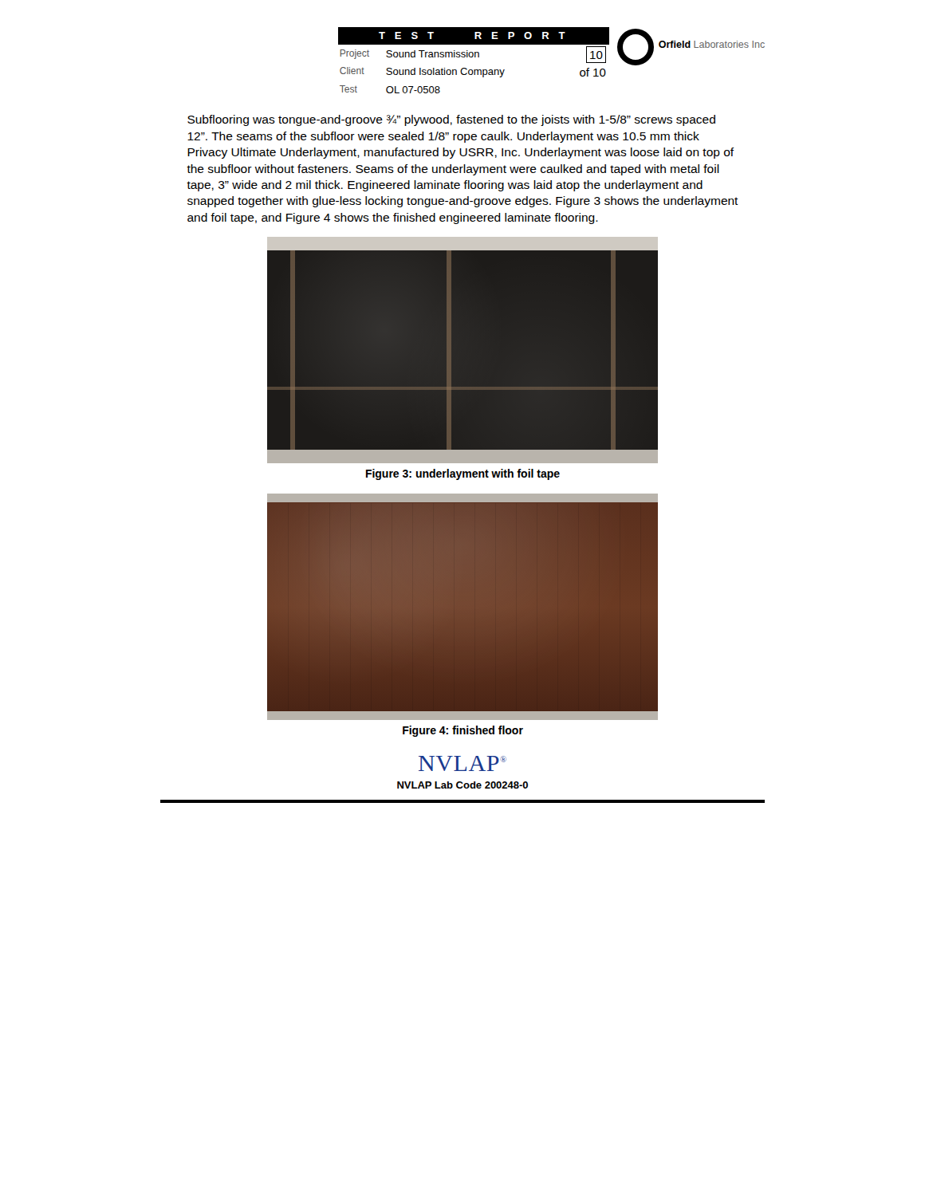T E S T R E P O R T
| Project | Sound Transmission | 10 |
| Client | Sound Isolation Company | of 10 |
| Test | OL 07-0508 | |
Orfield Laboratories Inc
Subflooring was tongue-and-groove ¾” plywood, fastened to the joists with 1-5/8” screws spaced 12”. The seams of the subfloor were sealed 1/8” rope caulk. Underlayment was 10.5 mm thick Privacy Ultimate Underlayment, manufactured by USRR, Inc. Underlayment was loose laid on top of the subfloor without fasteners. Seams of the underlayment were caulked and taped with metal foil tape, 3” wide and 2 mil thick. Engineered laminate flooring was laid atop the underlayment and snapped together with glue-less locking tongue-and-groove edges. Figure 3 shows the underlayment and foil tape, and Figure 4 shows the finished engineered laminate flooring.
Figure 3: underlayment with foil tape
Figure 4: finished floor
NVLAP®
NVLAP Lab Code 200248-0